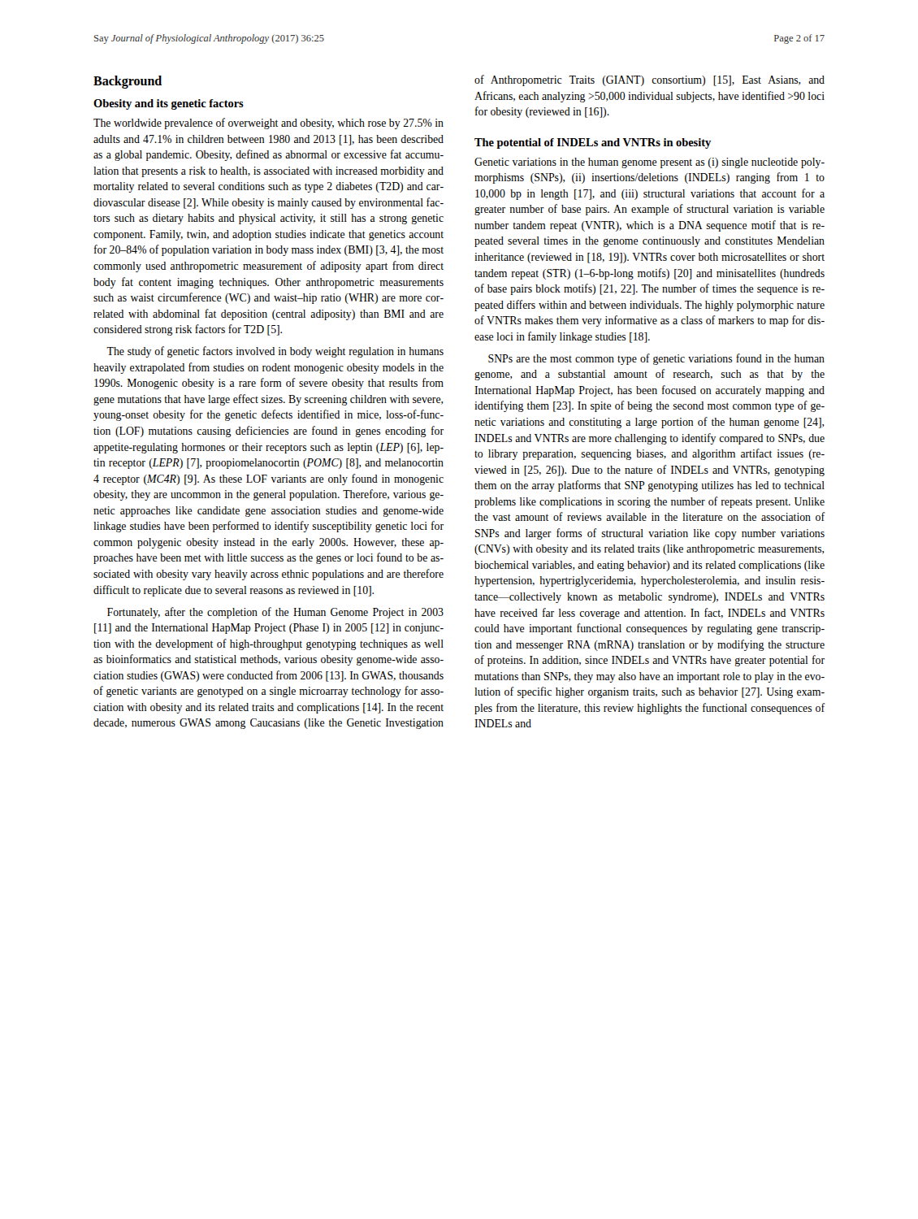Say Journal of Physiological Anthropology (2017) 36:25
Page 2 of 17
Background
Obesity and its genetic factors
The worldwide prevalence of overweight and obesity, which rose by 27.5% in adults and 47.1% in children between 1980 and 2013 [1], has been described as a global pandemic. Obesity, defined as abnormal or excessive fat accumulation that presents a risk to health, is associated with increased morbidity and mortality related to several conditions such as type 2 diabetes (T2D) and cardiovascular disease [2]. While obesity is mainly caused by environmental factors such as dietary habits and physical activity, it still has a strong genetic component. Family, twin, and adoption studies indicate that genetics account for 20–84% of population variation in body mass index (BMI) [3, 4], the most commonly used anthropometric measurement of adiposity apart from direct body fat content imaging techniques. Other anthropometric measurements such as waist circumference (WC) and waist–hip ratio (WHR) are more correlated with abdominal fat deposition (central adiposity) than BMI and are considered strong risk factors for T2D [5].
The study of genetic factors involved in body weight regulation in humans heavily extrapolated from studies on rodent monogenic obesity models in the 1990s. Monogenic obesity is a rare form of severe obesity that results from gene mutations that have large effect sizes. By screening children with severe, young-onset obesity for the genetic defects identified in mice, loss-of-function (LOF) mutations causing deficiencies are found in genes encoding for appetite-regulating hormones or their receptors such as leptin (LEP) [6], leptin receptor (LEPR) [7], proopiomelanocortin (POMC) [8], and melanocortin 4 receptor (MC4R) [9]. As these LOF variants are only found in monogenic obesity, they are uncommon in the general population. Therefore, various genetic approaches like candidate gene association studies and genome-wide linkage studies have been performed to identify susceptibility genetic loci for common polygenic obesity instead in the early 2000s. However, these approaches have been met with little success as the genes or loci found to be associated with obesity vary heavily across ethnic populations and are therefore difficult to replicate due to several reasons as reviewed in [10].
Fortunately, after the completion of the Human Genome Project in 2003 [11] and the International HapMap Project (Phase I) in 2005 [12] in conjunction with the development of high-throughput genotyping techniques as well as bioinformatics and statistical methods, various obesity genome-wide association studies (GWAS) were conducted from 2006 [13]. In GWAS, thousands of genetic variants are genotyped on a single microarray technology for association with obesity and its related traits and complications [14]. In the recent decade, numerous GWAS among Caucasians (like the Genetic Investigation of Anthropometric Traits (GIANT) consortium) [15], East Asians, and Africans, each analyzing >50,000 individual subjects, have identified >90 loci for obesity (reviewed in [16]).
The potential of INDELs and VNTRs in obesity
Genetic variations in the human genome present as (i) single nucleotide polymorphisms (SNPs), (ii) insertions/deletions (INDELs) ranging from 1 to 10,000 bp in length [17], and (iii) structural variations that account for a greater number of base pairs. An example of structural variation is variable number tandem repeat (VNTR), which is a DNA sequence motif that is repeated several times in the genome continuously and constitutes Mendelian inheritance (reviewed in [18, 19]). VNTRs cover both microsatellites or short tandem repeat (STR) (1–6-bp-long motifs) [20] and minisatellites (hundreds of base pairs block motifs) [21, 22]. The number of times the sequence is repeated differs within and between individuals. The highly polymorphic nature of VNTRs makes them very informative as a class of markers to map for disease loci in family linkage studies [18].
SNPs are the most common type of genetic variations found in the human genome, and a substantial amount of research, such as that by the International HapMap Project, has been focused on accurately mapping and identifying them [23]. In spite of being the second most common type of genetic variations and constituting a large portion of the human genome [24], INDELs and VNTRs are more challenging to identify compared to SNPs, due to library preparation, sequencing biases, and algorithm artifact issues (reviewed in [25, 26]). Due to the nature of INDELs and VNTRs, genotyping them on the array platforms that SNP genotyping utilizes has led to technical problems like complications in scoring the number of repeats present. Unlike the vast amount of reviews available in the literature on the association of SNPs and larger forms of structural variation like copy number variations (CNVs) with obesity and its related traits (like anthropometric measurements, biochemical variables, and eating behavior) and its related complications (like hypertension, hypertriglyceridemia, hypercholesterolemia, and insulin resistance—collectively known as metabolic syndrome), INDELs and VNTRs have received far less coverage and attention. In fact, INDELs and VNTRs could have important functional consequences by regulating gene transcription and messenger RNA (mRNA) translation or by modifying the structure of proteins. In addition, since INDELs and VNTRs have greater potential for mutations than SNPs, they may also have an important role to play in the evolution of specific higher organism traits, such as behavior [27]. Using examples from the literature, this review highlights the functional consequences of INDELs and